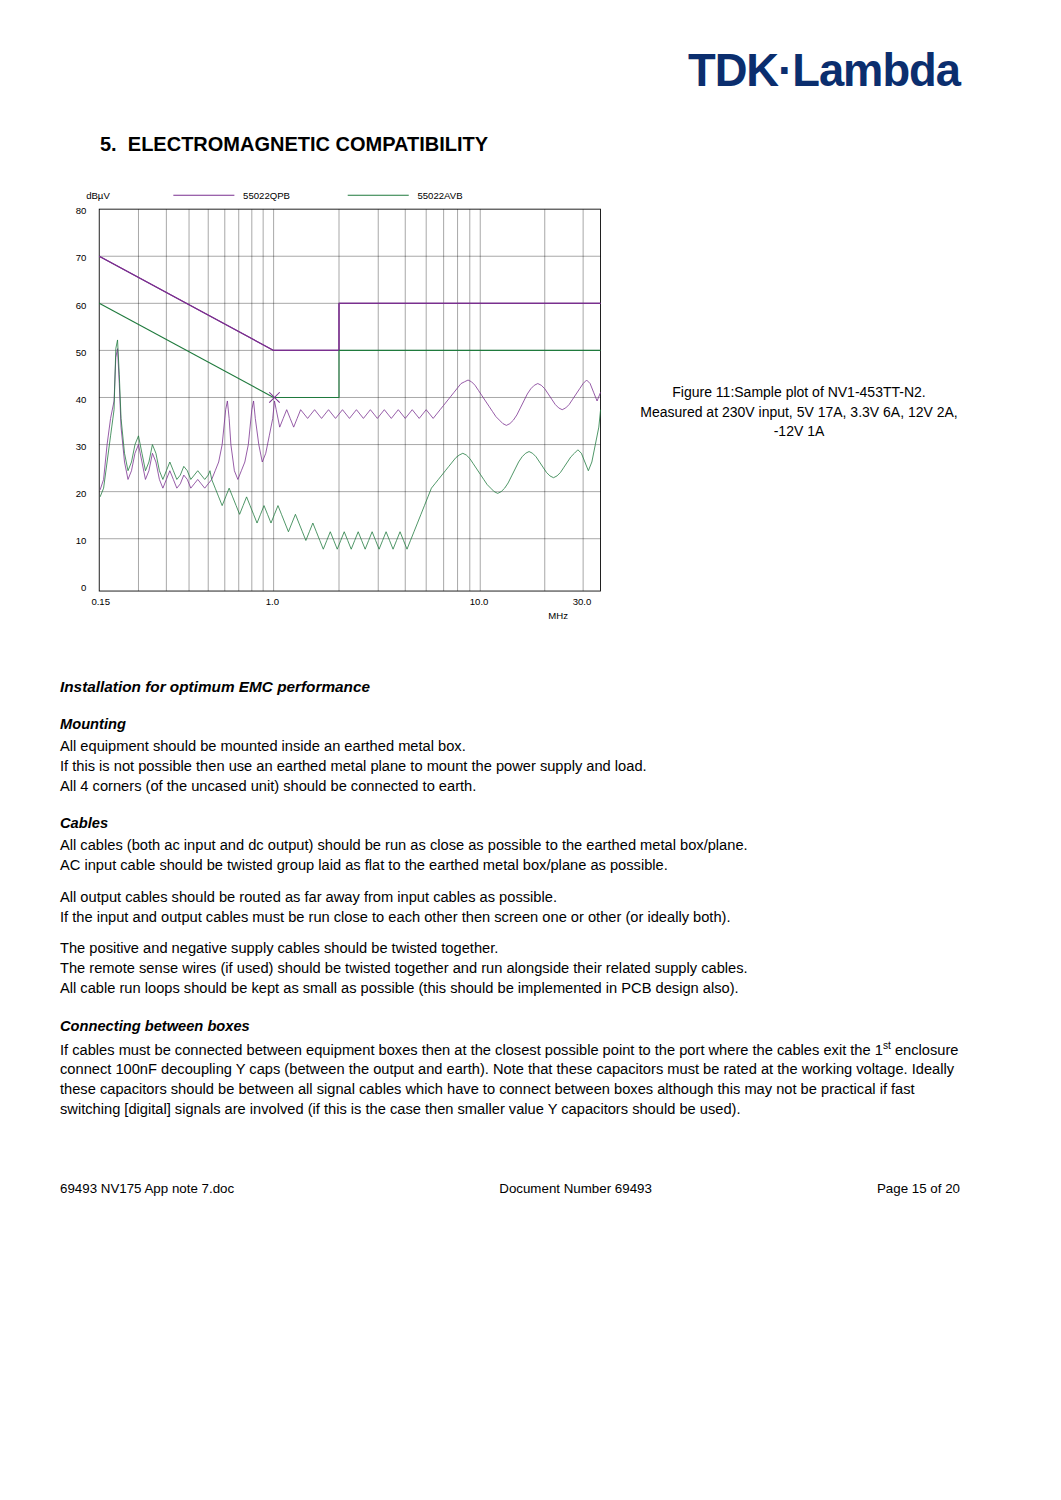TDK·Lambda
5. ELECTROMAGNETIC COMPATIBILITY
dBµV 55022QPB 55022AVB 80 70 60 50 40 30 20 10 0 0.15 1.0 10.0 30.0 MHz
Figure 11:Sample plot of NV1-453TT-N2.
Measured at 230V input, 5V 17A, 3.3V 6A, 12V 2A, -12V 1A
Installation for optimum EMC performance
Mounting
All equipment should be mounted inside an earthed metal box.
If this is not possible then use an earthed metal plane to mount the power supply and load.
All 4 corners (of the uncased unit) should be connected to earth.
Cables
All cables (both ac input and dc output) should be run as close as possible to the earthed metal box/plane.
AC input cable should be twisted group laid as flat to the earthed metal box/plane as possible.
All output cables should be routed as far away from input cables as possible.
If the input and output cables must be run close to each other then screen one or other (or ideally both).
The positive and negative supply cables should be twisted together.
The remote sense wires (if used) should be twisted together and run alongside their related supply cables.
All cable run loops should be kept as small as possible (this should be implemented in PCB design also).
Connecting between boxes
If cables must be connected between equipment boxes then at the closest possible point to the port where the cables exit the 1st enclosure connect 100nF decoupling Y caps (between the output and earth). Note that these capacitors must be rated at the working voltage. Ideally these capacitors should be between all signal cables which have to connect between boxes although this may not be practical if fast switching [digital] signals are involved (if this is the case then smaller value Y capacitors should be used).
69493 NV175 App note 7.doc Document Number 69493 Page 15 of 20